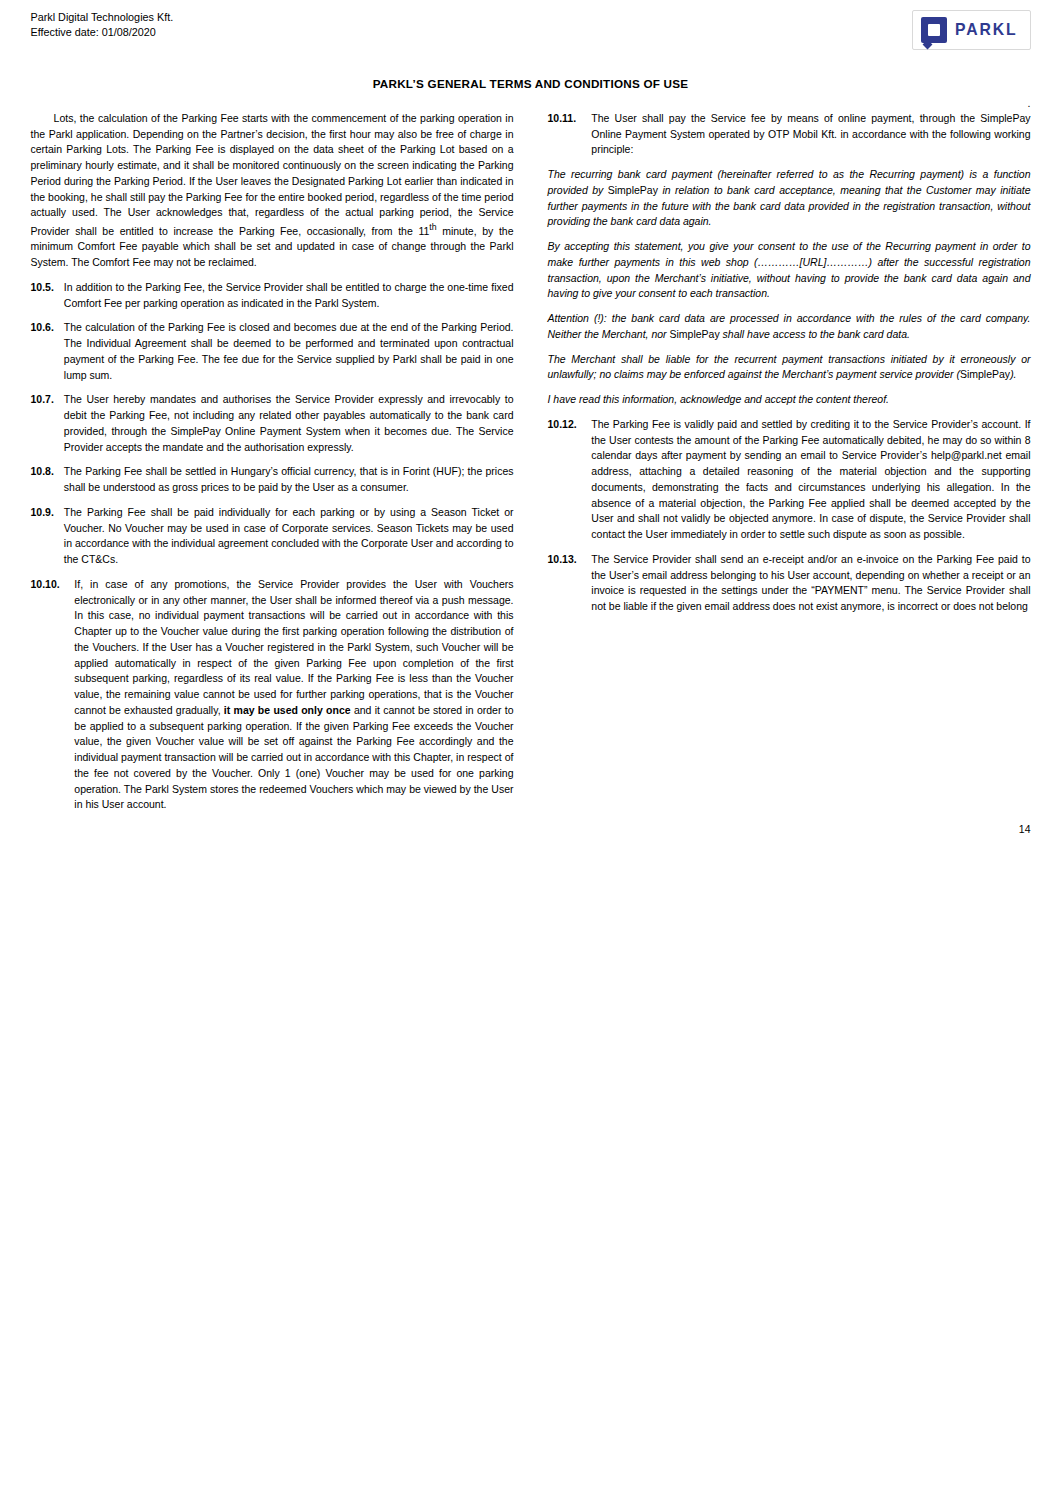Parkl Digital Technologies Kft.
Effective date: 01/08/2020
PARKL
PARKL’S GENERAL TERMS AND CONDITIONS OF USE
.
Lots, the calculation of the Parking Fee starts with the commencement of the parking operation in the Parkl application. Depending on the Partner’s decision, the first hour may also be free of charge in certain Parking Lots. The Parking Fee is displayed on the data sheet of the Parking Lot based on a preliminary hourly estimate, and it shall be monitored continuously on the screen indicating the Parking Period during the Parking Period. If the User leaves the Designated Parking Lot earlier than indicated in the booking, he shall still pay the Parking Fee for the entire booked period, regardless of the time period actually used. The User acknowledges that, regardless of the actual parking period, the Service Provider shall be entitled to increase the Parking Fee, occasionally, from the 11th minute, by the minimum Comfort Fee payable which shall be set and updated in case of change through the Parkl System. The Comfort Fee may not be reclaimed.
10.5. In addition to the Parking Fee, the Service Provider shall be entitled to charge the one-time fixed Comfort Fee per parking operation as indicated in the Parkl System.
10.6. The calculation of the Parking Fee is closed and becomes due at the end of the Parking Period. The Individual Agreement shall be deemed to be performed and terminated upon contractual payment of the Parking Fee. The fee due for the Service supplied by Parkl shall be paid in one lump sum.
10.7. The User hereby mandates and authorises the Service Provider expressly and irrevocably to debit the Parking Fee, not including any related other payables automatically to the bank card provided, through the SimplePay Online Payment System when it becomes due. The Service Provider accepts the mandate and the authorisation expressly.
10.8. The Parking Fee shall be settled in Hungary’s official currency, that is in Forint (HUF); the prices shall be understood as gross prices to be paid by the User as a consumer.
10.9. The Parking Fee shall be paid individually for each parking or by using a Season Ticket or Voucher. No Voucher may be used in case of Corporate services. Season Tickets may be used in accordance with the individual agreement concluded with the Corporate User and according to the CT&Cs.
10.10. If, in case of any promotions, the Service Provider provides the User with Vouchers electronically or in any other manner, the User shall be informed thereof via a push message. In this case, no individual payment transactions will be carried out in accordance with this Chapter up to the Voucher value during the first parking operation following the distribution of the Vouchers. If the User has a Voucher registered in the Parkl System, such Voucher will be applied automatically in respect of the given Parking Fee upon completion of the first subsequent parking, regardless of its real value. If the Parking Fee is less than the Voucher value, the remaining value cannot be used for further parking operations, that is the Voucher cannot be exhausted gradually, it may be used only once and it cannot be stored in order to be applied to a subsequent parking operation. If the given Parking Fee exceeds the Voucher value, the given Voucher value will be set off against the Parking Fee accordingly and the individual payment transaction will be carried out in accordance with this Chapter, in respect of the fee not covered by the Voucher. Only 1 (one) Voucher may be used for one parking operation. The Parkl System stores the redeemed Vouchers which may be viewed by the User in his User account.
10.11. The User shall pay the Service fee by means of online payment, through the SimplePay Online Payment System operated by OTP Mobil Kft. in accordance with the following working principle:
The recurring bank card payment (hereinafter referred to as the Recurring payment) is a function provided by SimplePay in relation to bank card acceptance, meaning that the Customer may initiate further payments in the future with the bank card data provided in the registration transaction, without providing the bank card data again.
By accepting this statement, you give your consent to the use of the Recurring payment in order to make further payments in this web shop (…………[URL]…………) after the successful registration transaction, upon the Merchant’s initiative, without having to provide the bank card data again and having to give your consent to each transaction.
Attention (!): the bank card data are processed in accordance with the rules of the card company. Neither the Merchant, nor SimplePay shall have access to the bank card data.
The Merchant shall be liable for the recurrent payment transactions initiated by it erroneously or unlawfully; no claims may be enforced against the Merchant’s payment service provider (SimplePay).
I have read this information, acknowledge and accept the content thereof.
10.12. The Parking Fee is validly paid and settled by crediting it to the Service Provider’s account. If the User contests the amount of the Parking Fee automatically debited, he may do so within 8 calendar days after payment by sending an email to Service Provider’s help@parkl.net email address, attaching a detailed reasoning of the material objection and the supporting documents, demonstrating the facts and circumstances underlying his allegation. In the absence of a material objection, the Parking Fee applied shall be deemed accepted by the User and shall not validly be objected anymore. In case of dispute, the Service Provider shall contact the User immediately in order to settle such dispute as soon as possible.
10.13. The Service Provider shall send an e-receipt and/or an e-invoice on the Parking Fee paid to the User’s email address belonging to his User account, depending on whether a receipt or an invoice is requested in the settings under the “PAYMENT” menu. The Service Provider shall not be liable if the given email address does not exist anymore, is incorrect or does not belong
14